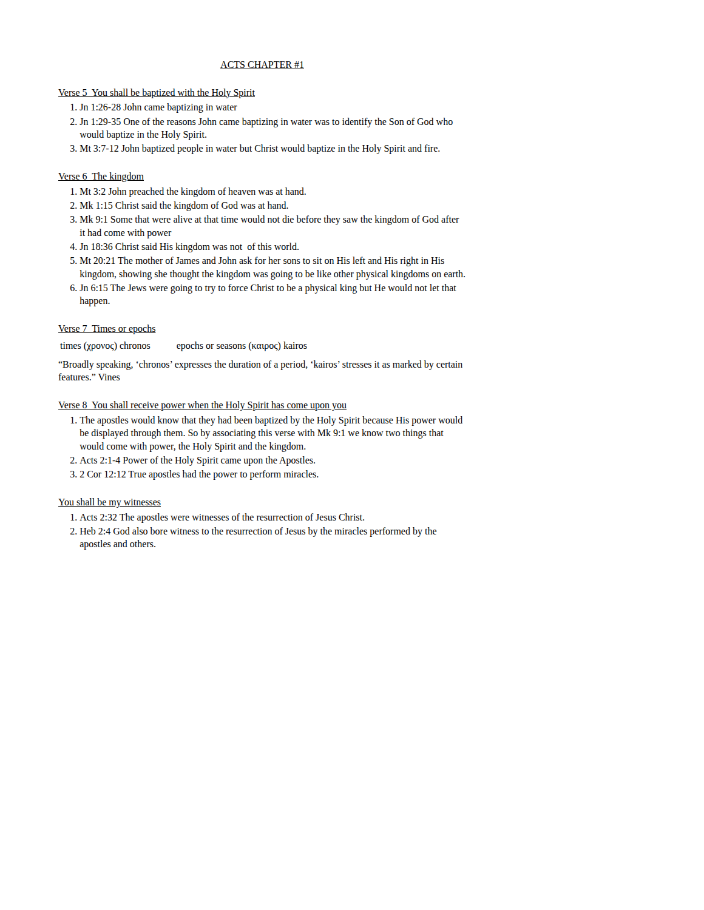ACTS CHAPTER #1
Verse 5 You shall be baptized with the Holy Spirit
Jn 1:26-28 John came baptizing in water
Jn 1:29-35 One of the reasons John came baptizing in water was to identify the Son of God who would baptize in the Holy Spirit.
Mt 3:7-12 John baptized people in water but Christ would baptize in the Holy Spirit and fire.
Verse 6 The kingdom
Mt 3:2 John preached the kingdom of heaven was at hand.
Mk 1:15 Christ said the kingdom of God was at hand.
Mk 9:1 Some that were alive at that time would not die before they saw the kingdom of God after it had come with power
Jn 18:36 Christ said His kingdom was not of this world.
Mt 20:21 The mother of James and John ask for her sons to sit on His left and His right in His kingdom, showing she thought the kingdom was going to be like other physical kingdoms on earth.
Jn 6:15 The Jews were going to try to force Christ to be a physical king but He would not let that happen.
Verse 7 Times or epochs
| times ( χρονος ) chronos | epochs or seasons ( καιρος ) kairos |
“Broadly speaking, ‘chronos’ expresses the duration of a period, ‘kairos’ stresses it as marked by certain features.” Vines
Verse 8 You shall receive power when the Holy Spirit has come upon you
The apostles would know that they had been baptized by the Holy Spirit because His power would be displayed through them. So by associating this verse with Mk 9:1 we know two things that would come with power, the Holy Spirit and the kingdom.
Acts 2:1-4 Power of the Holy Spirit came upon the Apostles.
2 Cor 12:12 True apostles had the power to perform miracles.
You shall be my witnesses
Acts 2:32 The apostles were witnesses of the resurrection of Jesus Christ.
Heb 2:4 God also bore witness to the resurrection of Jesus by the miracles performed by the apostles and others.